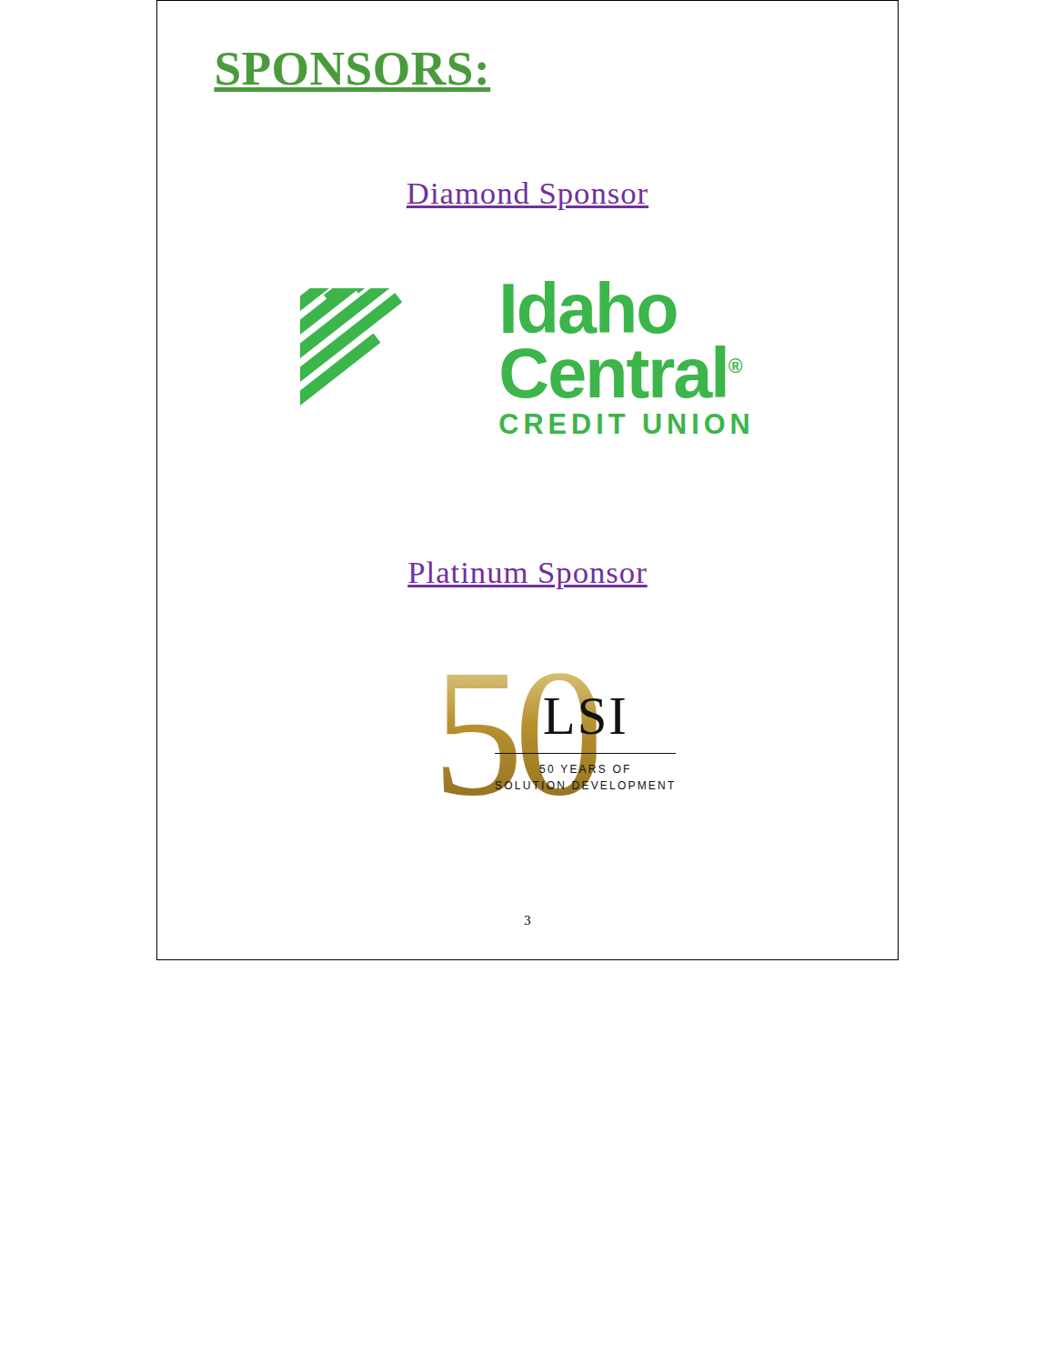SPONSORS:
Diamond Sponsor
Idaho Central® CREDIT UNION
Platinum Sponsor
50
LSI
50 YEARS OF
SOLUTION DEVELOPMENT
3